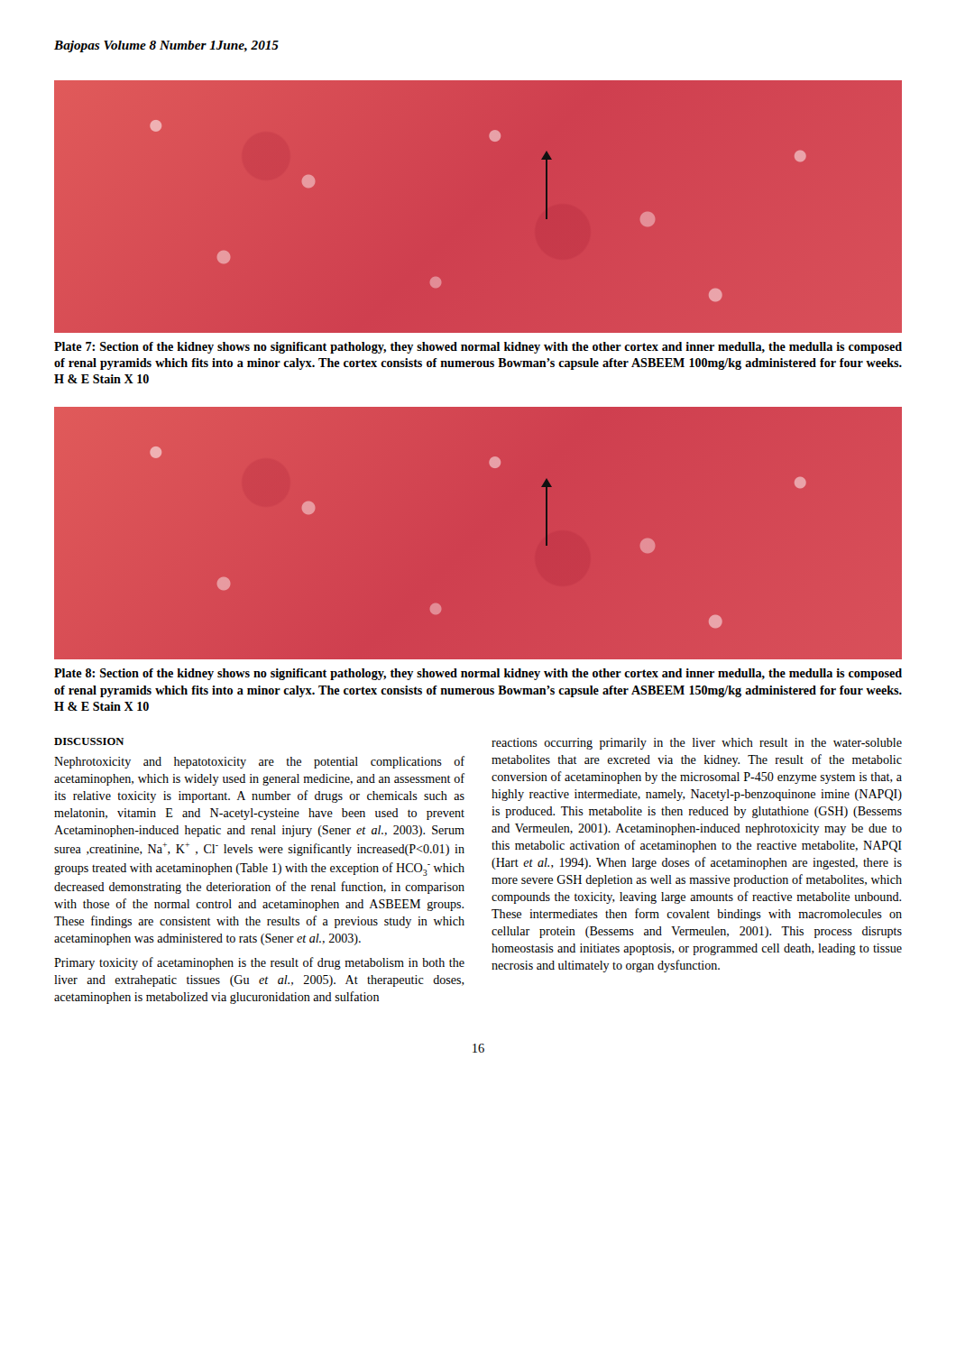Bajopas Volume 8 Number 1June, 2015
Plate 7: Section of the kidney shows no significant pathology, they showed normal kidney with the other cortex and inner medulla, the medulla is composed of renal pyramids which fits into a minor calyx. The cortex consists of numerous Bowman’s capsule after ASBEEM 100mg/kg administered for four weeks. H & E Stain X 10
Plate 8: Section of the kidney shows no significant pathology, they showed normal kidney with the other cortex and inner medulla, the medulla is composed of renal pyramids which fits into a minor calyx. The cortex consists of numerous Bowman’s capsule after ASBEEM 150mg/kg administered for four weeks. H & E Stain X 10
Discussion
Nephrotoxicity and hepatotoxicity are the potential complications of acetaminophen, which is widely used in general medicine, and an assessment of its relative toxicity is important. A number of drugs or chemicals such as melatonin, vitamin E and N-acetyl-cysteine have been used to prevent Acetaminophen-induced hepatic and renal injury (Sener et al., 2003). Serum surea ,creatinine, Na+, K+ , Cl- levels were significantly increased(P<0.01) in groups treated with acetaminophen (Table 1) with the exception of HCO3- which decreased demonstrating the deterioration of the renal function, in comparison with those of the normal control and acetaminophen and ASBEEM groups. These findings are consistent with the results of a previous study in which acetaminophen was administered to rats (Sener et al., 2003).
Primary toxicity of acetaminophen is the result of drug metabolism in both the liver and extrahepatic tissues (Gu et al., 2005). At therapeutic doses, acetaminophen is metabolized via glucuronidation and sulfation
reactions occurring primarily in the liver which result in the water-soluble metabolites that are excreted via the kidney. The result of the metabolic conversion of acetaminophen by the microsomal P-450 enzyme system is that, a highly reactive intermediate, namely, Nacetyl-p-benzoquinone imine (NAPQI) is produced. This metabolite is then reduced by glutathione (GSH) (Bessems and Vermeulen, 2001). Acetaminophen-induced nephrotoxicity may be due to this metabolic activation of acetaminophen to the reactive metabolite, NAPQI (Hart et al., 1994). When large doses of acetaminophen are ingested, there is more severe GSH depletion as well as massive production of metabolites, which compounds the toxicity, leaving large amounts of reactive metabolite unbound. These intermediates then form covalent bindings with macromolecules on cellular protein (Bessems and Vermeulen, 2001). This process disrupts homeostasis and initiates apoptosis, or programmed cell death, leading to tissue necrosis and ultimately to organ dysfunction.
16